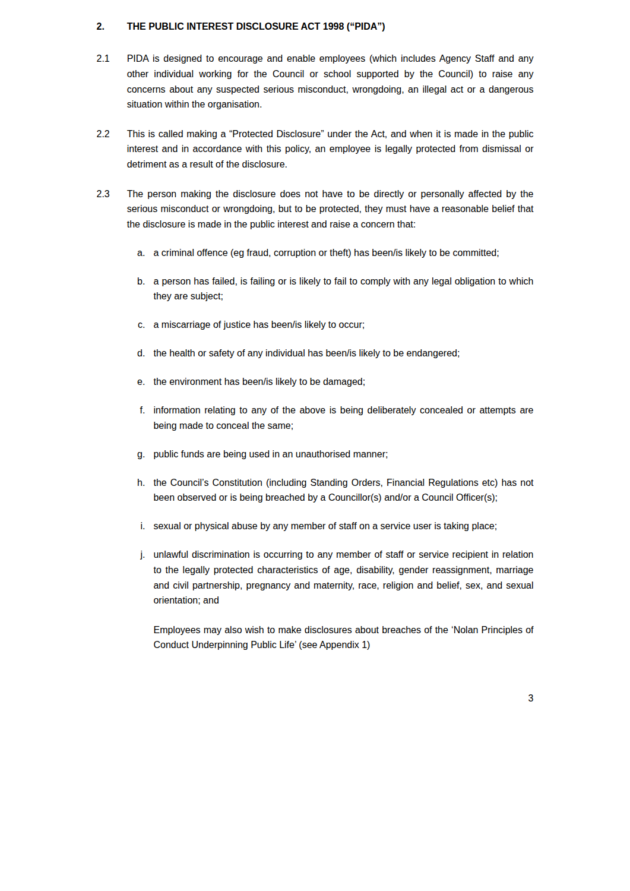2. THE PUBLIC INTEREST DISCLOSURE ACT 1998 (“PIDA”)
2.1
PIDA is designed to encourage and enable employees (which includes Agency Staff and any other individual working for the Council or school supported by the Council) to raise any concerns about any suspected serious misconduct, wrongdoing, an illegal act or a dangerous situation within the organisation.
2.2
This is called making a “Protected Disclosure” under the Act, and when it is made in the public interest and in accordance with this policy, an employee is legally protected from dismissal or detriment as a result of the disclosure.
2.3
The person making the disclosure does not have to be directly or personally affected by the serious misconduct or wrongdoing, but to be protected, they must have a reasonable belief that the disclosure is made in the public interest and raise a concern that:
a criminal offence (eg fraud, corruption or theft) has been/is likely to be committed;
a person has failed, is failing or is likely to fail to comply with any legal obligation to which they are subject;
a miscarriage of justice has been/is likely to occur;
the health or safety of any individual has been/is likely to be endangered;
the environment has been/is likely to be damaged;
information relating to any of the above is being deliberately concealed or attempts are being made to conceal the same;
public funds are being used in an unauthorised manner;
the Council’s Constitution (including Standing Orders, Financial Regulations etc) has not been observed or is being breached by a Councillor(s) and/or a Council Officer(s);
sexual or physical abuse by any member of staff on a service user is taking place;
unlawful discrimination is occurring to any member of staff or service recipient in relation to the legally protected characteristics of age, disability, gender reassignment, marriage and civil partnership, pregnancy and maternity, race, religion and belief, sex, and sexual orientation; and
Employees may also wish to make disclosures about breaches of the ‘Nolan Principles of Conduct Underpinning Public Life’ (see Appendix 1)
3